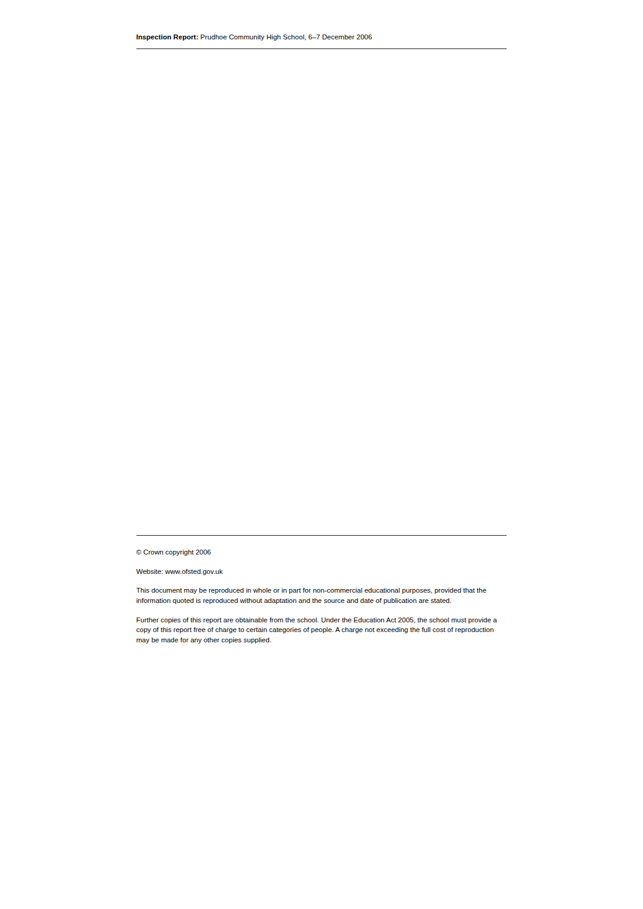Inspection Report: Prudhoe Community High School, 6–7 December 2006
© Crown copyright 2006
Website: www.ofsted.gov.uk
This document may be reproduced in whole or in part for non-commercial educational purposes, provided that the information quoted is reproduced without adaptation and the source and date of publication are stated.
Further copies of this report are obtainable from the school. Under the Education Act 2005, the school must provide a copy of this report free of charge to certain categories of people. A charge not exceeding the full cost of reproduction may be made for any other copies supplied.